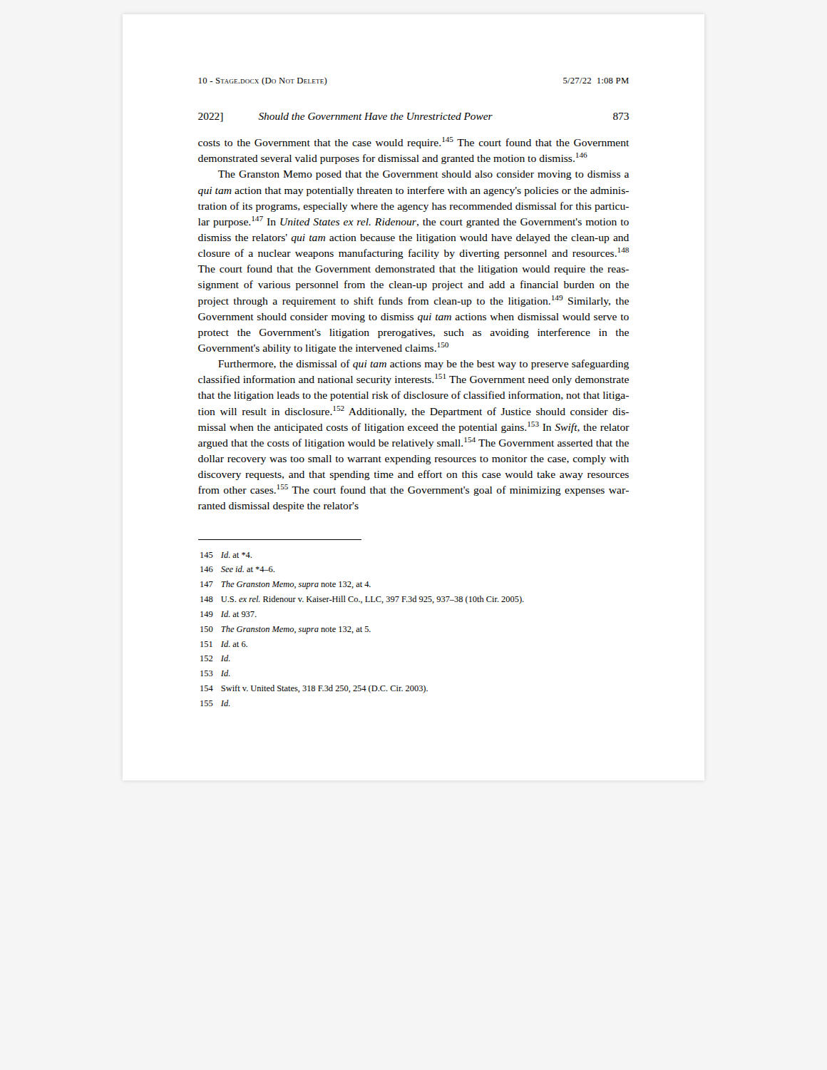10 - Stage.docx (Do Not Delete) 5/27/22 1:08 PM
2022] Should the Government Have the Unrestricted Power 873
costs to the Government that the case would require.145 The court found that the Government demonstrated several valid purposes for dismissal and granted the motion to dismiss.146
The Granston Memo posed that the Government should also consider moving to dismiss a qui tam action that may potentially threaten to interfere with an agency's policies or the administration of its programs, especially where the agency has recommended dismissal for this particular purpose.147 In United States ex rel. Ridenour, the court granted the Government's motion to dismiss the relators' qui tam action because the litigation would have delayed the clean-up and closure of a nuclear weapons manufacturing facility by diverting personnel and resources.148 The court found that the Government demonstrated that the litigation would require the reassignment of various personnel from the clean-up project and add a financial burden on the project through a requirement to shift funds from clean-up to the litigation.149 Similarly, the Government should consider moving to dismiss qui tam actions when dismissal would serve to protect the Government's litigation prerogatives, such as avoiding interference in the Government's ability to litigate the intervened claims.150
Furthermore, the dismissal of qui tam actions may be the best way to preserve safeguarding classified information and national security interests.151 The Government need only demonstrate that the litigation leads to the potential risk of disclosure of classified information, not that litigation will result in disclosure.152 Additionally, the Department of Justice should consider dismissal when the anticipated costs of litigation exceed the potential gains.153 In Swift, the relator argued that the costs of litigation would be relatively small.154 The Government asserted that the dollar recovery was too small to warrant expending resources to monitor the case, comply with discovery requests, and that spending time and effort on this case would take away resources from other cases.155 The court found that the Government's goal of minimizing expenses warranted dismissal despite the relator's
145 Id. at *4.
146 See id. at *4–6.
147 The Granston Memo, supra note 132, at 4.
148 U.S. ex rel. Ridenour v. Kaiser-Hill Co., LLC, 397 F.3d 925, 937–38 (10th Cir. 2005).
149 Id. at 937.
150 The Granston Memo, supra note 132, at 5.
151 Id. at 6.
152 Id.
153 Id.
154 Swift v. United States, 318 F.3d 250, 254 (D.C. Cir. 2003).
155 Id.